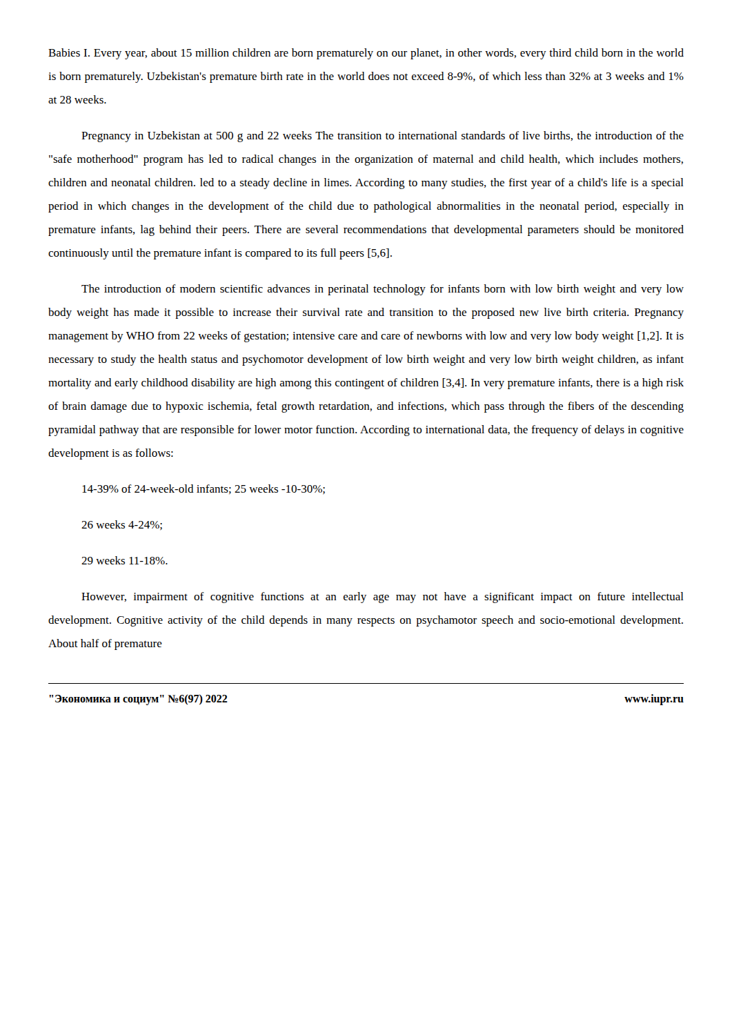Babies I. Every year, about 15 million children are born prematurely on our planet, in other words, every third child born in the world is born prematurely. Uzbekistan's premature birth rate in the world does not exceed 8-9%, of which less than 32% at 3 weeks and 1% at 28 weeks.
Pregnancy in Uzbekistan at 500 g and 22 weeks The transition to international standards of live births, the introduction of the "safe motherhood" program has led to radical changes in the organization of maternal and child health, which includes mothers, children and neonatal children. led to a steady decline in limes. According to many studies, the first year of a child's life is a special period in which changes in the development of the child due to pathological abnormalities in the neonatal period, especially in premature infants, lag behind their peers. There are several recommendations that developmental parameters should be monitored continuously until the premature infant is compared to its full peers [5,6].
The introduction of modern scientific advances in perinatal technology for infants born with low birth weight and very low body weight has made it possible to increase their survival rate and transition to the proposed new live birth criteria. Pregnancy management by WHO from 22 weeks of gestation; intensive care and care of newborns with low and very low body weight [1,2]. It is necessary to study the health status and psychomotor development of low birth weight and very low birth weight children, as infant mortality and early childhood disability are high among this contingent of children [3,4]. In very premature infants, there is a high risk of brain damage due to hypoxic ischemia, fetal growth retardation, and infections, which pass through the fibers of the descending pyramidal pathway that are responsible for lower motor function. According to international data, the frequency of delays in cognitive development is as follows:
14-39% of 24-week-old infants; 25 weeks -10-30%;
26 weeks 4-24%;
29 weeks 11-18%.
However, impairment of cognitive functions at an early age may not have a significant impact on future intellectual development. Cognitive activity of the child depends in many respects on psychamotor speech and socio-emotional development. About half of premature
"Экономика и социум" №6(97) 2022
www.iupr.ru